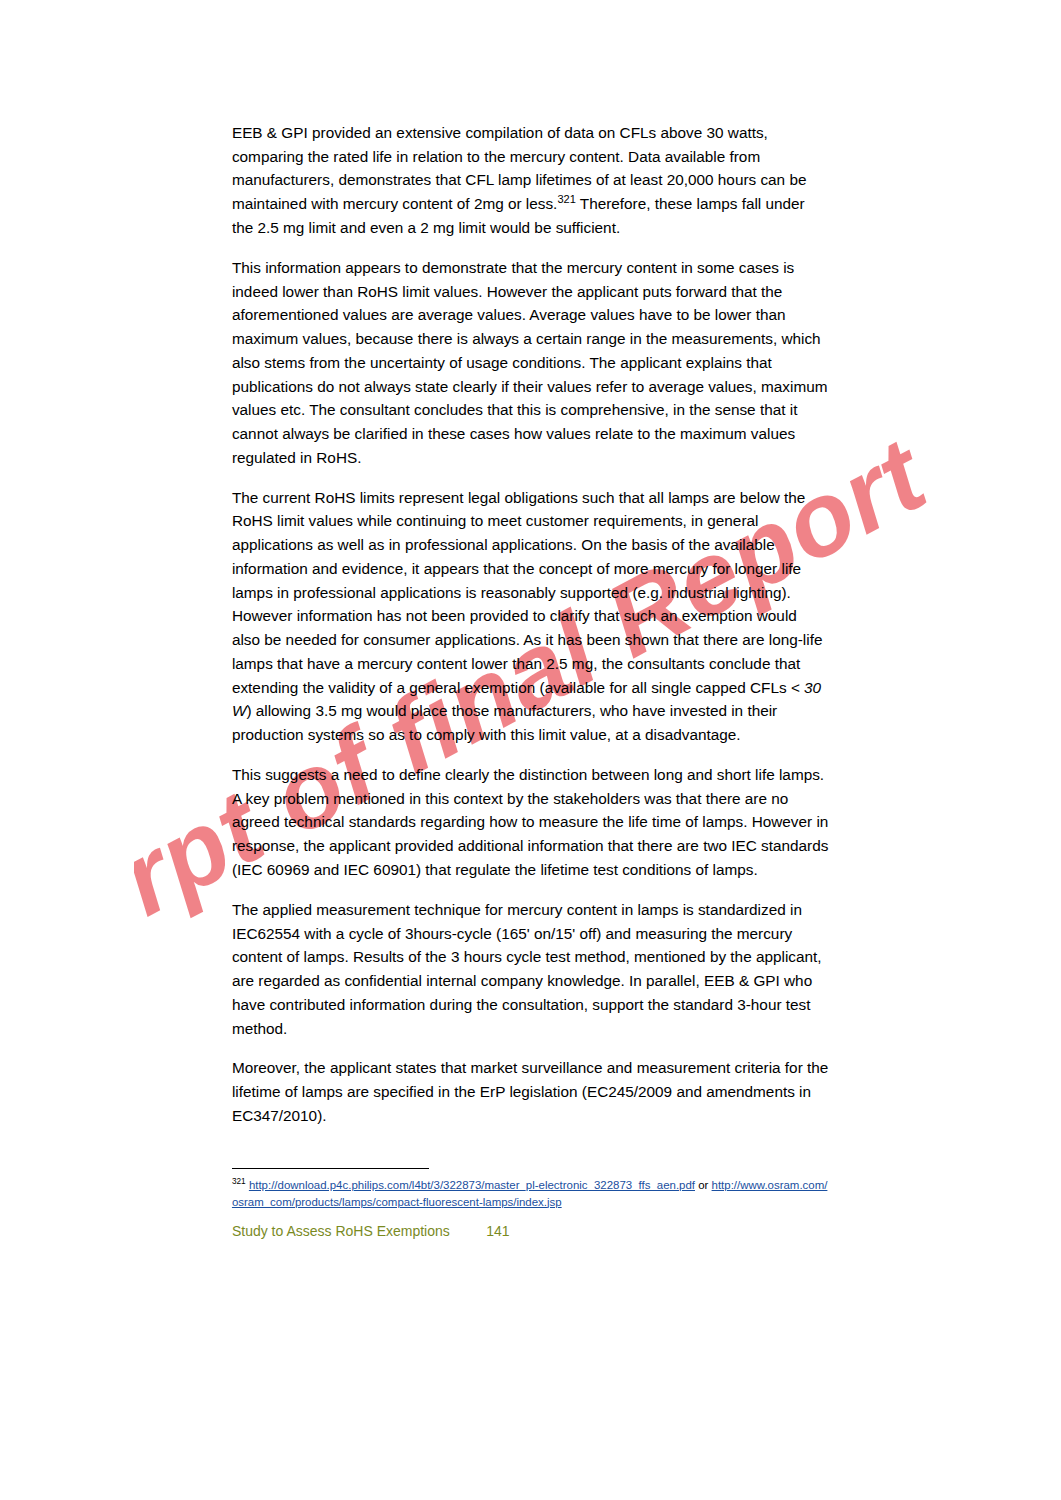Excerpt of final Report 2013
EEB & GPI provided an extensive compilation of data on CFLs above 30 watts, comparing the rated life in relation to the mercury content. Data available from manufacturers, demonstrates that CFL lamp lifetimes of at least 20,000 hours can be maintained with mercury content of 2mg or less.321 Therefore, these lamps fall under the 2.5 mg limit and even a 2 mg limit would be sufficient.
This information appears to demonstrate that the mercury content in some cases is indeed lower than RoHS limit values. However the applicant puts forward that the aforementioned values are average values. Average values have to be lower than maximum values, because there is always a certain range in the measurements, which also stems from the uncertainty of usage conditions. The applicant explains that publications do not always state clearly if their values refer to average values, maximum values etc. The consultant concludes that this is comprehensive, in the sense that it cannot always be clarified in these cases how values relate to the maximum values regulated in RoHS.
The current RoHS limits represent legal obligations such that all lamps are below the RoHS limit values while continuing to meet customer requirements, in general applications as well as in professional applications. On the basis of the available information and evidence, it appears that the concept of more mercury for longer life lamps in professional applications is reasonably supported (e.g. industrial lighting). However information has not been provided to clarify that such an exemption would also be needed for consumer applications. As it has been shown that there are long-life lamps that have a mercury content lower than 2.5 mg, the consultants conclude that extending the validity of a general exemption (available for all single capped CFLs < 30 W) allowing 3.5 mg would place those manufacturers, who have invested in their production systems so as to comply with this limit value, at a disadvantage.
This suggests a need to define clearly the distinction between long and short life lamps. A key problem mentioned in this context by the stakeholders was that there are no agreed technical standards regarding how to measure the life time of lamps. However in response, the applicant provided additional information that there are two IEC standards (IEC 60969 and IEC 60901) that regulate the lifetime test conditions of lamps.
The applied measurement technique for mercury content in lamps is standardized in IEC62554 with a cycle of 3hours-cycle (165' on/15' off) and measuring the mercury content of lamps. Results of the 3 hours cycle test method, mentioned by the applicant, are regarded as confidential internal company knowledge. In parallel, EEB & GPI who have contributed information during the consultation, support the standard 3-hour test method.
Moreover, the applicant states that market surveillance and measurement criteria for the lifetime of lamps are specified in the ErP legislation (EC245/2009 and amendments in EC347/2010).
321 http://download.p4c.philips.com/l4bt/3/322873/master_pl-electronic_322873_ffs_aen.pdf or http://www.osram.com/osram_com/products/lamps/compact-fluorescent-lamps/index.jsp
Study to Assess RoHS Exemptions 141